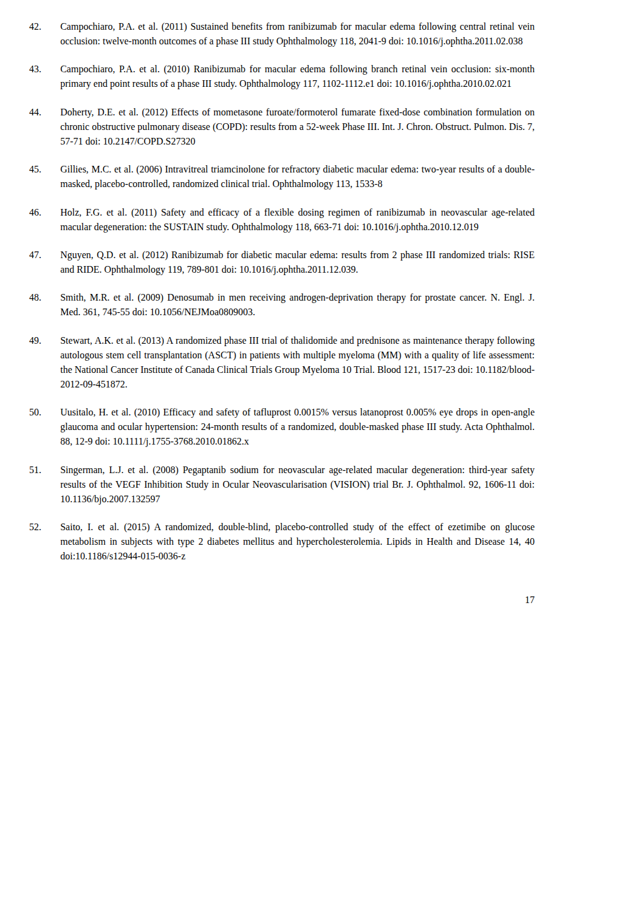Campochiaro, P.A. et al. (2011) Sustained benefits from ranibizumab for macular edema following central retinal vein occlusion: twelve-month outcomes of a phase III study Ophthalmology 118, 2041-9 doi: 10.1016/j.ophtha.2011.02.038
Campochiaro, P.A. et al. (2010) Ranibizumab for macular edema following branch retinal vein occlusion: six-month primary end point results of a phase III study. Ophthalmology 117, 1102-1112.e1 doi: 10.1016/j.ophtha.2010.02.021
Doherty, D.E. et al. (2012) Effects of mometasone furoate/formoterol fumarate fixed-dose combination formulation on chronic obstructive pulmonary disease (COPD): results from a 52-week Phase III. Int. J. Chron. Obstruct. Pulmon. Dis. 7, 57-71 doi: 10.2147/COPD.S27320
Gillies, M.C. et al. (2006) Intravitreal triamcinolone for refractory diabetic macular edema: two-year results of a double-masked, placebo-controlled, randomized clinical trial. Ophthalmology 113, 1533-8
Holz, F.G. et al. (2011) Safety and efficacy of a flexible dosing regimen of ranibizumab in neovascular age-related macular degeneration: the SUSTAIN study. Ophthalmology 118, 663-71 doi: 10.1016/j.ophtha.2010.12.019
Nguyen, Q.D. et al. (2012) Ranibizumab for diabetic macular edema: results from 2 phase III randomized trials: RISE and RIDE. Ophthalmology 119, 789-801 doi: 10.1016/j.ophtha.2011.12.039.
Smith, M.R. et al. (2009) Denosumab in men receiving androgen-deprivation therapy for prostate cancer. N. Engl. J. Med. 361, 745-55 doi: 10.1056/NEJMoa0809003.
Stewart, A.K. et al. (2013) A randomized phase III trial of thalidomide and prednisone as maintenance therapy following autologous stem cell transplantation (ASCT) in patients with multiple myeloma (MM) with a quality of life assessment: the National Cancer Institute of Canada Clinical Trials Group Myeloma 10 Trial. Blood 121, 1517-23 doi: 10.1182/blood-2012-09-451872.
Uusitalo, H. et al. (2010) Efficacy and safety of tafluprost 0.0015% versus latanoprost 0.005% eye drops in open-angle glaucoma and ocular hypertension: 24-month results of a randomized, double-masked phase III study. Acta Ophthalmol. 88, 12-9 doi: 10.1111/j.1755-3768.2010.01862.x
Singerman, L.J. et al. (2008) Pegaptanib sodium for neovascular age-related macular degeneration: third-year safety results of the VEGF Inhibition Study in Ocular Neovascularisation (VISION) trial Br. J. Ophthalmol. 92, 1606-11 doi: 10.1136/bjo.2007.132597
Saito, I. et al. (2015) A randomized, double-blind, placebo-controlled study of the effect of ezetimibe on glucose metabolism in subjects with type 2 diabetes mellitus and hypercholesterolemia. Lipids in Health and Disease 14, 40 doi:10.1186/s12944-015-0036-z
17